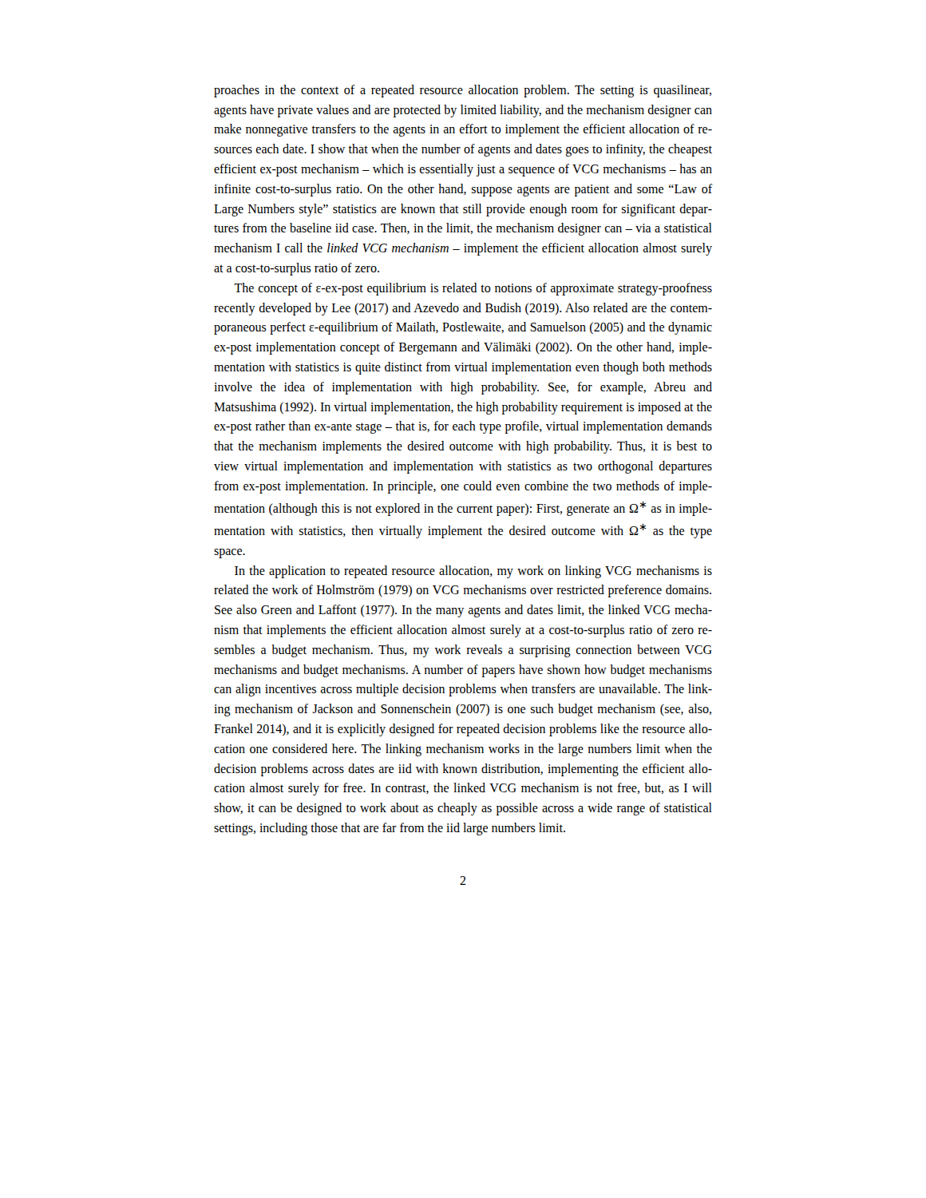proaches in the context of a repeated resource allocation problem. The setting is quasilinear, agents have private values and are protected by limited liability, and the mechanism designer can make nonnegative transfers to the agents in an effort to implement the efficient allocation of resources each date. I show that when the number of agents and dates goes to infinity, the cheapest efficient ex-post mechanism – which is essentially just a sequence of VCG mechanisms – has an infinite cost-to-surplus ratio. On the other hand, suppose agents are patient and some “Law of Large Numbers style” statistics are known that still provide enough room for significant departures from the baseline iid case. Then, in the limit, the mechanism designer can – via a statistical mechanism I call the linked VCG mechanism – implement the efficient allocation almost surely at a cost-to-surplus ratio of zero.
The concept of ε-ex-post equilibrium is related to notions of approximate strategy-proofness recently developed by Lee (2017) and Azevedo and Budish (2019). Also related are the contemporaneous perfect ε-equilibrium of Mailath, Postlewaite, and Samuelson (2005) and the dynamic ex-post implementation concept of Bergemann and Välimäki (2002). On the other hand, implementation with statistics is quite distinct from virtual implementation even though both methods involve the idea of implementation with high probability. See, for example, Abreu and Matsushima (1992). In virtual implementation, the high probability requirement is imposed at the ex-post rather than ex-ante stage – that is, for each type profile, virtual implementation demands that the mechanism implements the desired outcome with high probability. Thus, it is best to view virtual implementation and implementation with statistics as two orthogonal departures from ex-post implementation. In principle, one could even combine the two methods of implementation (although this is not explored in the current paper): First, generate an Ω∗ as in implementation with statistics, then virtually implement the desired outcome with Ω∗ as the type space.
In the application to repeated resource allocation, my work on linking VCG mechanisms is related the work of Holmström (1979) on VCG mechanisms over restricted preference domains. See also Green and Laffont (1977). In the many agents and dates limit, the linked VCG mechanism that implements the efficient allocation almost surely at a cost-to-surplus ratio of zero resembles a budget mechanism. Thus, my work reveals a surprising connection between VCG mechanisms and budget mechanisms. A number of papers have shown how budget mechanisms can align incentives across multiple decision problems when transfers are unavailable. The linking mechanism of Jackson and Sonnenschein (2007) is one such budget mechanism (see, also, Frankel 2014), and it is explicitly designed for repeated decision problems like the resource allocation one considered here. The linking mechanism works in the large numbers limit when the decision problems across dates are iid with known distribution, implementing the efficient allocation almost surely for free. In contrast, the linked VCG mechanism is not free, but, as I will show, it can be designed to work about as cheaply as possible across a wide range of statistical settings, including those that are far from the iid large numbers limit.
2